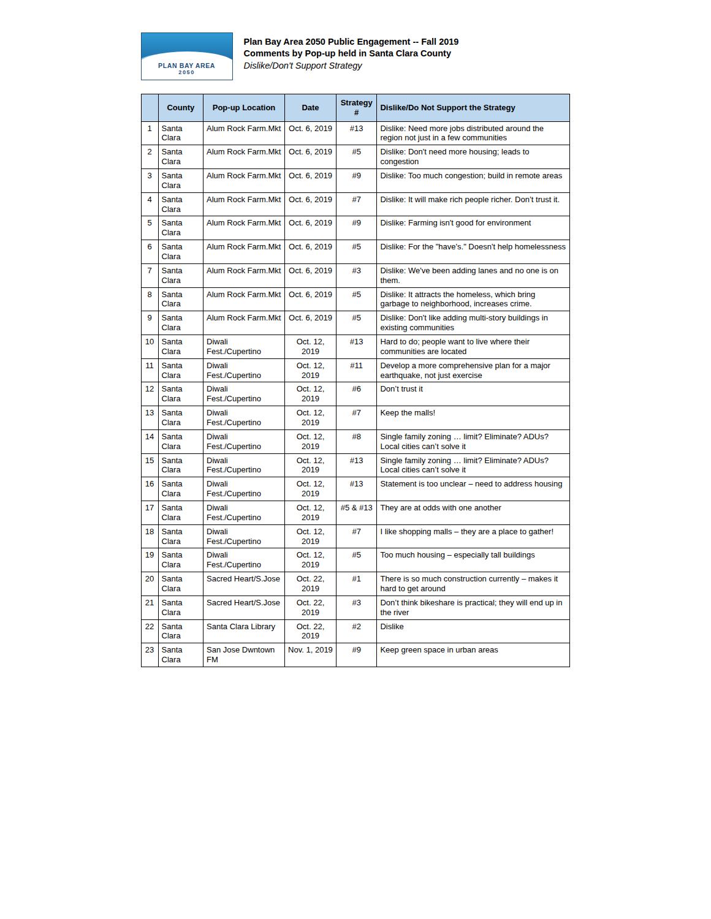PLAN BAY AREA2050
Plan Bay Area 2050 Public Engagement -- Fall 2019
Comments by Pop-up held in Santa Clara County
Dislike/Don't Support Strategy
| | County | Pop-up Location | Date | Strategy # | Dislike/Do Not Support the Strategy |
| --- | --- | --- | --- | --- | --- |
| 1 | Santa Clara | Alum Rock Farm.Mkt | Oct. 6, 2019 | #13 | Dislike: Need more jobs distributed around the region not just in a few communities |
| 2 | Santa Clara | Alum Rock Farm.Mkt | Oct. 6, 2019 | #5 | Dislike: Don't need more housing; leads to congestion |
| 3 | Santa Clara | Alum Rock Farm.Mkt | Oct. 6, 2019 | #9 | Dislike: Too much congestion; build in remote areas |
| 4 | Santa Clara | Alum Rock Farm.Mkt | Oct. 6, 2019 | #7 | Dislike: It will make rich people richer. Don’t trust it. |
| 5 | Santa Clara | Alum Rock Farm.Mkt | Oct. 6, 2019 | #9 | Dislike: Farming isn't good for environment |
| 6 | Santa Clara | Alum Rock Farm.Mkt | Oct. 6, 2019 | #5 | Dislike: For the "have's." Doesn't help homelessness |
| 7 | Santa Clara | Alum Rock Farm.Mkt | Oct. 6, 2019 | #3 | Dislike: We've been adding lanes and no one is on them. |
| 8 | Santa Clara | Alum Rock Farm.Mkt | Oct. 6, 2019 | #5 | Dislike: It attracts the homeless, which bring garbage to neighborhood, increases crime. |
| 9 | Santa Clara | Alum Rock Farm.Mkt | Oct. 6, 2019 | #5 | Dislike: Don't like adding multi-story buildings in existing communities |
| 10 | Santa Clara | Diwali Fest./Cupertino | Oct. 12, 2019 | #13 | Hard to do; people want to live where their communities are located |
| 11 | Santa Clara | Diwali Fest./Cupertino | Oct. 12, 2019 | #11 | Develop a more comprehensive plan for a major earthquake, not just exercise |
| 12 | Santa Clara | Diwali Fest./Cupertino | Oct. 12, 2019 | #6 | Don’t trust it |
| 13 | Santa Clara | Diwali Fest./Cupertino | Oct. 12, 2019 | #7 | Keep the malls! |
| 14 | Santa Clara | Diwali Fest./Cupertino | Oct. 12, 2019 | #8 | Single family zoning … limit? Eliminate? ADUs? Local cities can’t solve it |
| 15 | Santa Clara | Diwali Fest./Cupertino | Oct. 12, 2019 | #13 | Single family zoning … limit? Eliminate? ADUs? Local cities can’t solve it |
| 16 | Santa Clara | Diwali Fest./Cupertino | Oct. 12, 2019 | #13 | Statement is too unclear – need to address housing |
| 17 | Santa Clara | Diwali Fest./Cupertino | Oct. 12, 2019 | #5 & #13 | They are at odds with one another |
| 18 | Santa Clara | Diwali Fest./Cupertino | Oct. 12, 2019 | #7 | I like shopping malls – they are a place to gather! |
| 19 | Santa Clara | Diwali Fest./Cupertino | Oct. 12, 2019 | #5 | Too much housing – especially tall buildings |
| 20 | Santa Clara | Sacred Heart/S.Jose | Oct. 22, 2019 | #1 | There is so much construction currently – makes it hard to get around |
| 21 | Santa Clara | Sacred Heart/S.Jose | Oct. 22, 2019 | #3 | Don’t think bikeshare is practical; they will end up in the river |
| 22 | Santa Clara | Santa Clara Library | Oct. 22, 2019 | #2 | Dislike |
| 23 | Santa Clara | San Jose Dwntown FM | Nov. 1, 2019 | #9 | Keep green space in urban areas |